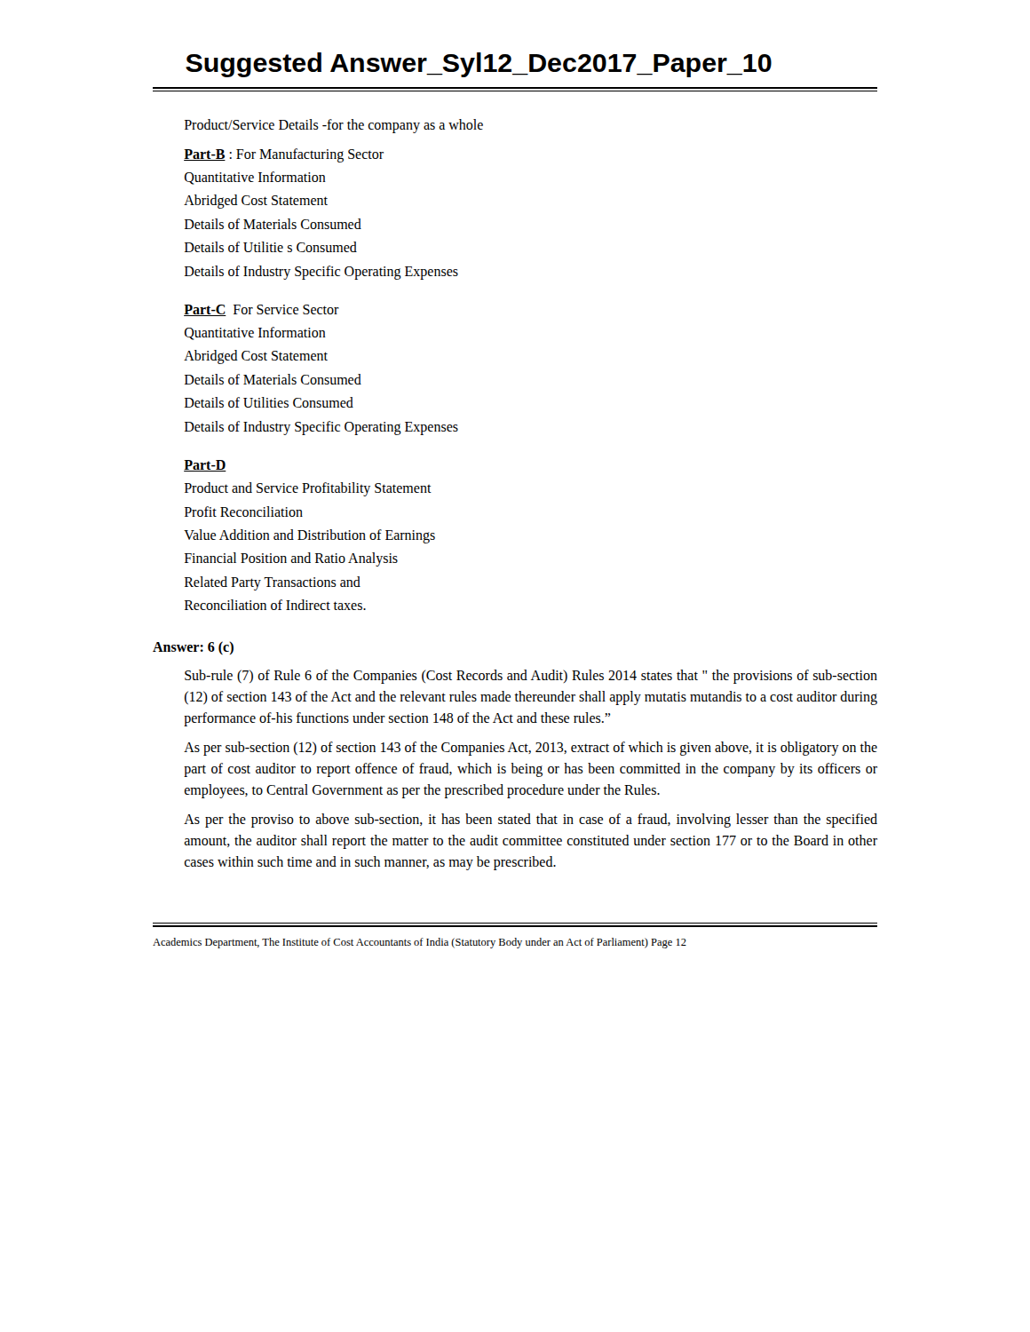Suggested Answer_Syl12_Dec2017_Paper_10
Product/Service Details -for the company as a whole
Part-B : For Manufacturing Sector
Quantitative Information
Abridged Cost Statement
Details of Materials Consumed
Details of Utilitie s Consumed
Details of Industry Specific Operating Expenses
Part-C For Service Sector
Quantitative Information
Abridged Cost Statement
Details of Materials Consumed
Details of Utilities Consumed
Details of Industry Specific Operating Expenses
Part-D
Product and Service Profitability Statement
Profit Reconciliation
Value Addition and Distribution of Earnings
Financial Position and Ratio Analysis
Related Party Transactions and
Reconciliation of Indirect taxes.
Answer: 6 (c)
Sub-rule (7) of Rule 6 of the Companies (Cost Records and Audit) Rules 2014 states that " the provisions of sub-section (12) of section 143 of the Act and the relevant rules made thereunder shall apply mutatis mutandis to a cost auditor during performance of-his functions under section 148 of the Act and these rules.”
As per sub-section (12) of section 143 of the Companies Act, 2013, extract of which is given above, it is obligatory on the part of cost auditor to report offence of fraud, which is being or has been committed in the company by its officers or employees, to Central Government as per the prescribed procedure under the Rules.
As per the proviso to above sub-section, it has been stated that in case of a fraud, involving lesser than the specified amount, the auditor shall report the matter to the audit committee constituted under section 177 or to the Board in other cases within such time and in such manner, as may be prescribed.
Academics Department, The Institute of Cost Accountants of India (Statutory Body under an Act of Parliament) Page 12